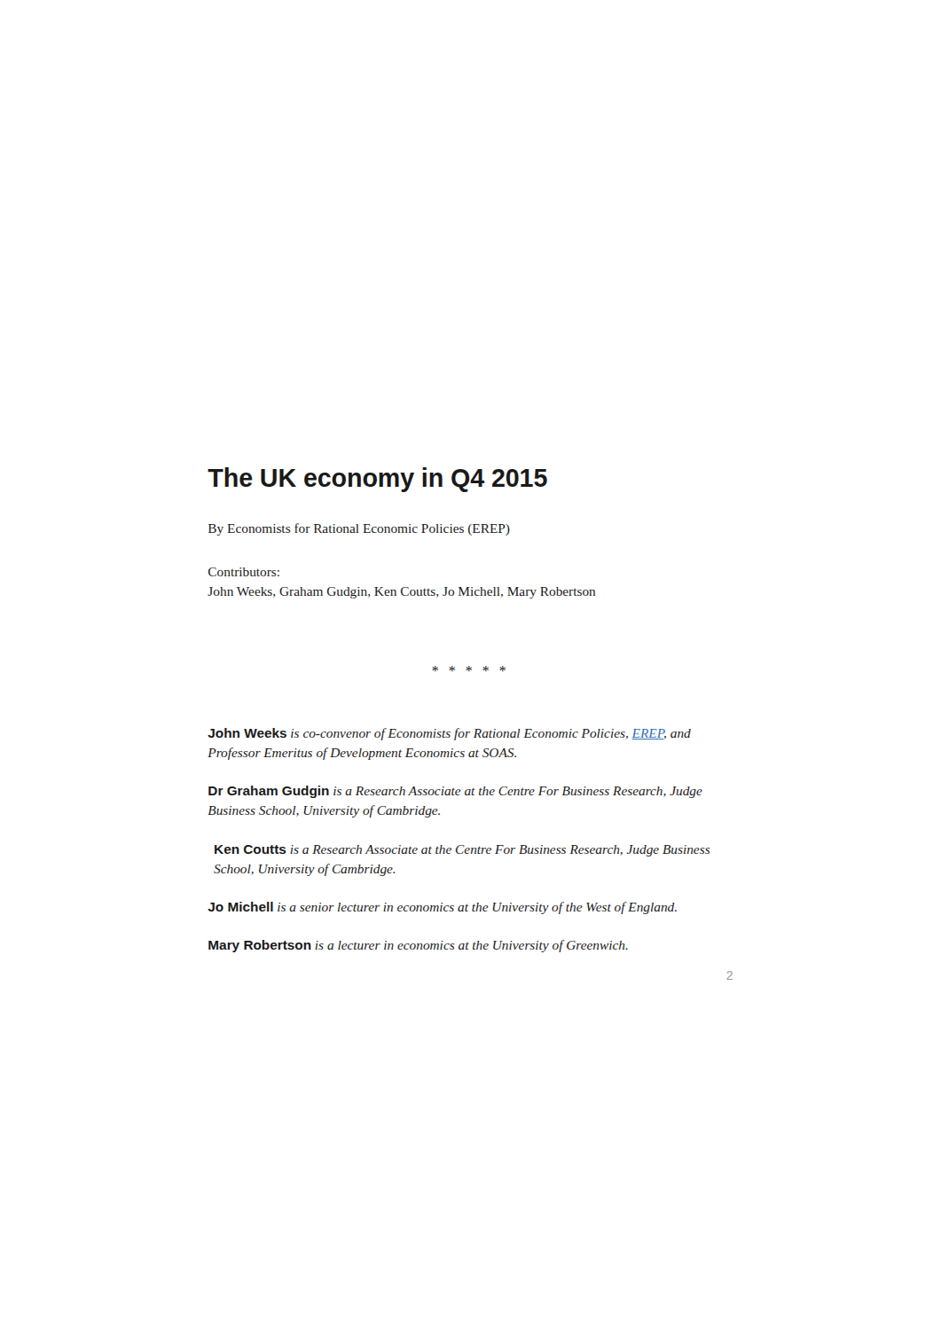The UK economy in Q4 2015
By Economists for Rational Economic Policies (EREP)
Contributors: John Weeks, Graham Gudgin, Ken Coutts, Jo Michell, Mary Robertson
* * * * *
John Weeks is co-convenor of Economists for Rational Economic Policies, EREP, and Professor Emeritus of Development Economics at SOAS.
Dr Graham Gudgin is a Research Associate at the Centre For Business Research, Judge Business School, University of Cambridge.
Ken Coutts is a Research Associate at the Centre For Business Research, Judge Business School, University of Cambridge.
Jo Michell is a senior lecturer in economics at the University of the West of England.
Mary Robertson is a lecturer in economics at the University of Greenwich.
2